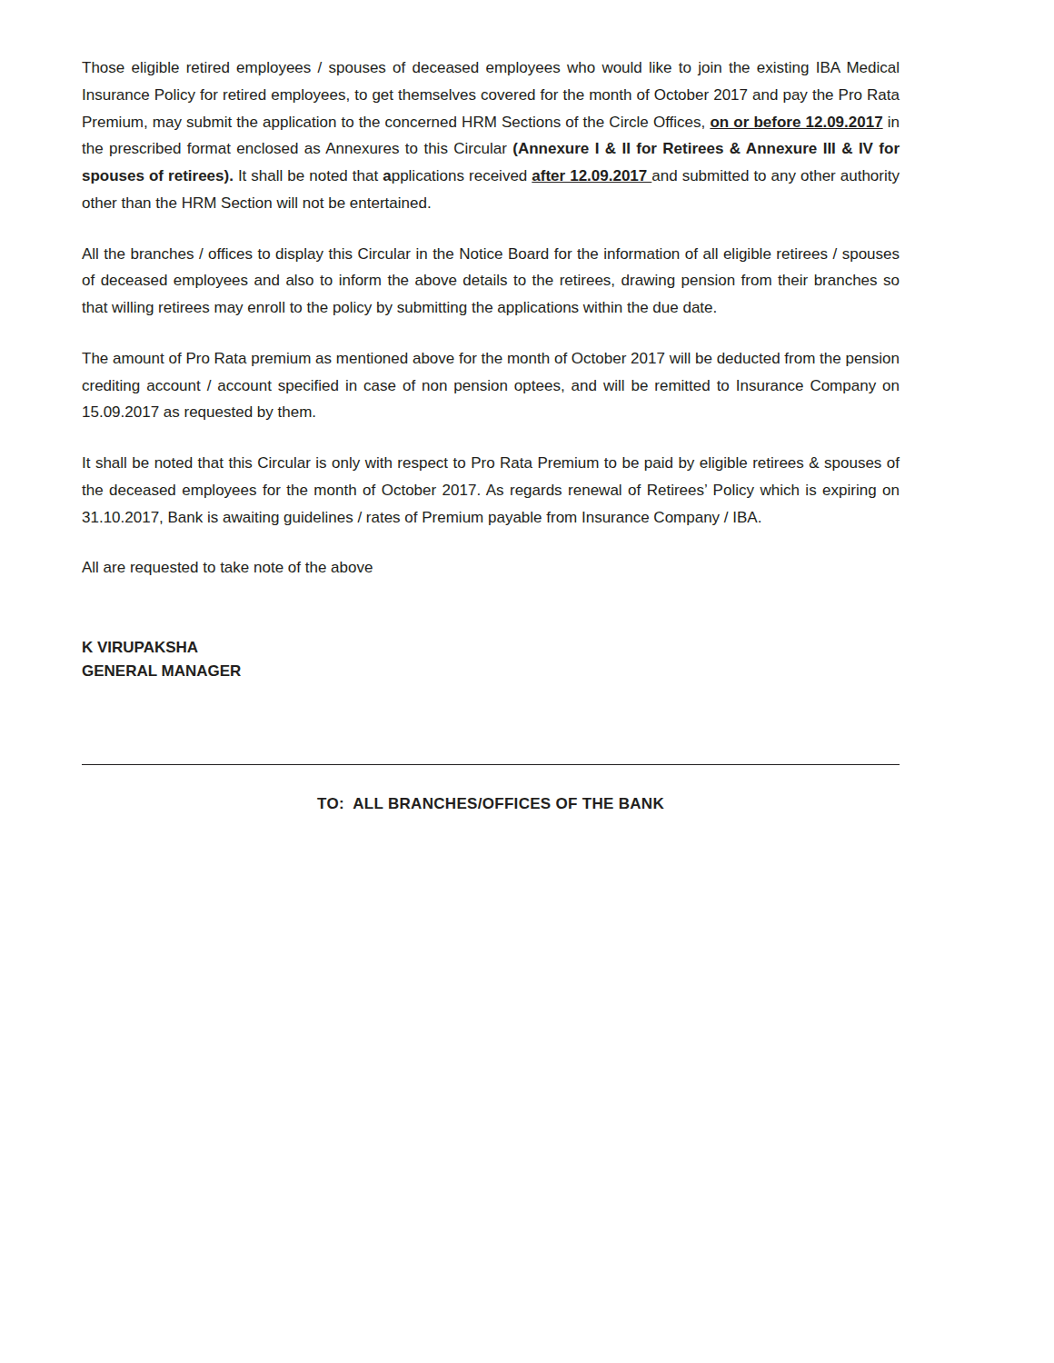Those eligible retired employees / spouses of deceased employees who would like to join the existing IBA Medical Insurance Policy for retired employees, to get themselves covered for the month of October 2017 and pay the Pro Rata Premium, may submit the application to the concerned HRM Sections of the Circle Offices, on or before 12.09.2017 in the prescribed format enclosed as Annexures to this Circular (Annexure I & II for Retirees & Annexure III & IV for spouses of retirees). It shall be noted that applications received after 12.09.2017 and submitted to any other authority other than the HRM Section will not be entertained.
All the branches / offices to display this Circular in the Notice Board for the information of all eligible retirees / spouses of deceased employees and also to inform the above details to the retirees, drawing pension from their branches so that willing retirees may enroll to the policy by submitting the applications within the due date.
The amount of Pro Rata premium as mentioned above for the month of October 2017 will be deducted from the pension crediting account / account specified in case of non pension optees, and will be remitted to Insurance Company on 15.09.2017 as requested by them.
It shall be noted that this Circular is only with respect to Pro Rata Premium to be paid by eligible retirees & spouses of the deceased employees for the month of October 2017. As regards renewal of Retirees’ Policy which is expiring on 31.10.2017, Bank is awaiting guidelines / rates of Premium payable from Insurance Company / IBA.
All are requested to take note of the above
K VIRUPAKSHA
GENERAL MANAGER
TO: ALL BRANCHES/OFFICES OF THE BANK